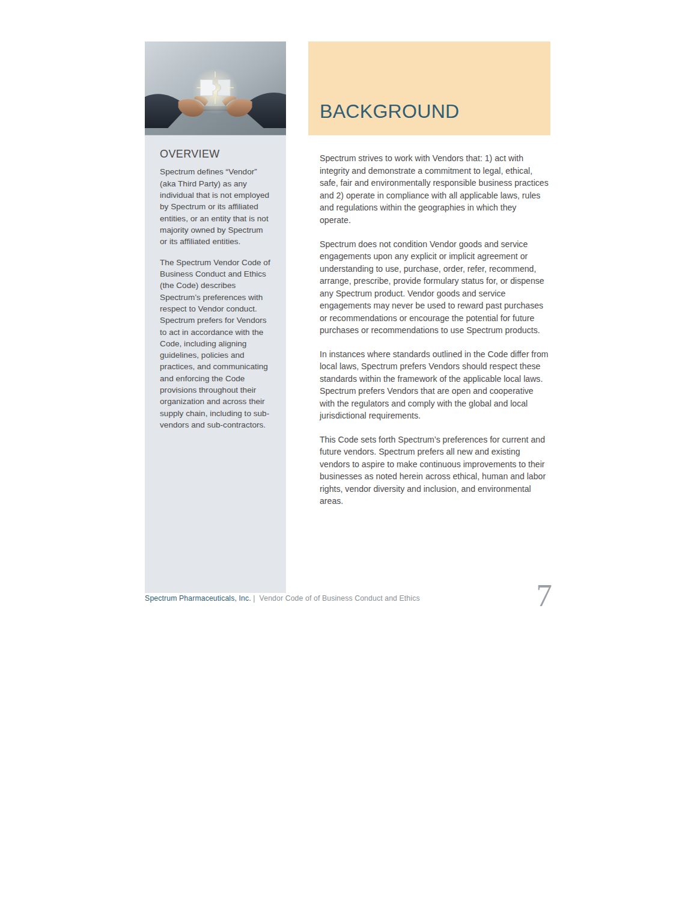OVERVIEW
Spectrum defines “Vendor” (aka Third Party) as any individual that is not employed by Spectrum or its affiliated entities, or an entity that is not majority owned by Spectrum or its affiliated entities.
The Spectrum Vendor Code of Business Conduct and Ethics (the Code) describes Spectrum’s preferences with respect to Vendor conduct. Spectrum prefers for Vendors to act in accordance with the Code, including aligning guidelines, policies and practices, and communicating and enforcing the Code provisions throughout their organization and across their supply chain, including to sub-vendors and sub-contractors.
BACKGROUND
Spectrum strives to work with Vendors that: 1) act with integrity and demonstrate a commitment to legal, ethical, safe, fair and environmentally responsible business practices and 2) operate in compliance with all applicable laws, rules and regulations within the geographies in which they operate.
Spectrum does not condition Vendor goods and service engagements upon any explicit or implicit agreement or understanding to use, purchase, order, refer, recommend, arrange, prescribe, provide formulary status for, or dispense any Spectrum product. Vendor goods and service engagements may never be used to reward past purchases or recommendations or encourage the potential for future purchases or recommendations to use Spectrum products.
In instances where standards outlined in the Code differ from local laws, Spectrum prefers Vendors should respect these standards within the framework of the applicable local laws. Spectrum prefers Vendors that are open and cooperative with the regulators and comply with the global and local jurisdictional requirements.
This Code sets forth Spectrum’s preferences for current and future vendors. Spectrum prefers all new and existing vendors to aspire to make continuous improvements to their businesses as noted herein across ethical, human and labor rights, vendor diversity and inclusion, and environmental areas.
Spectrum Pharmaceuticals, Inc. | Vendor Code of of Business Conduct and Ethics
7